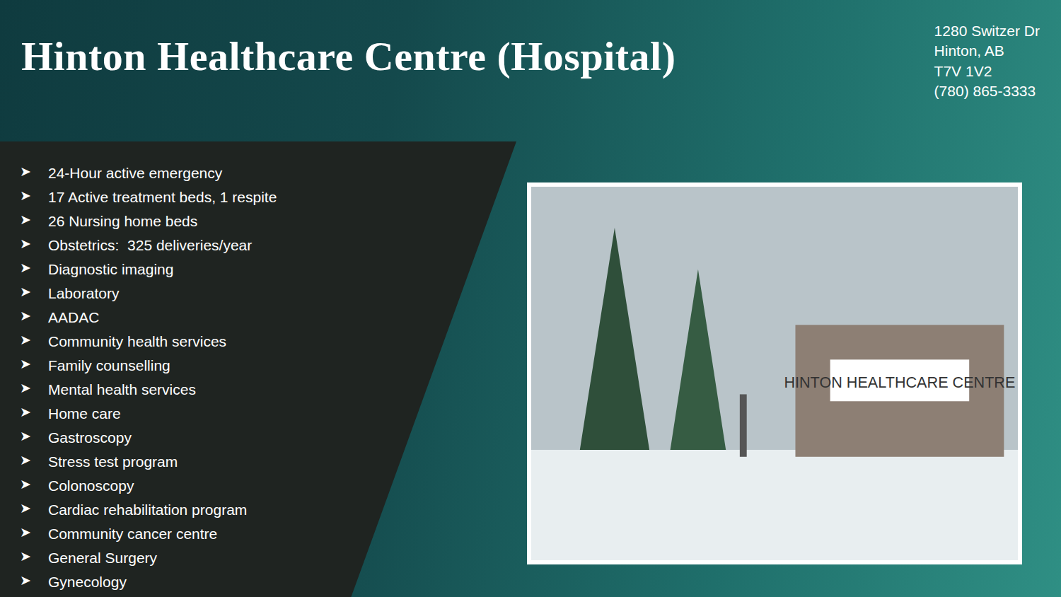Hinton Healthcare Centre (Hospital)
1280 Switzer Dr
Hinton, AB
T7V 1V2
(780) 865-3333
24-Hour active emergency
17 Active treatment beds, 1 respite
26 Nursing home beds
Obstetrics: 325 deliveries/year
Diagnostic imaging
Laboratory
AADAC
Community health services
Family counselling
Mental health services
Home care
Gastroscopy
Stress test program
Colonoscopy
Cardiac rehabilitation program
Community cancer centre
General Surgery
Gynecology